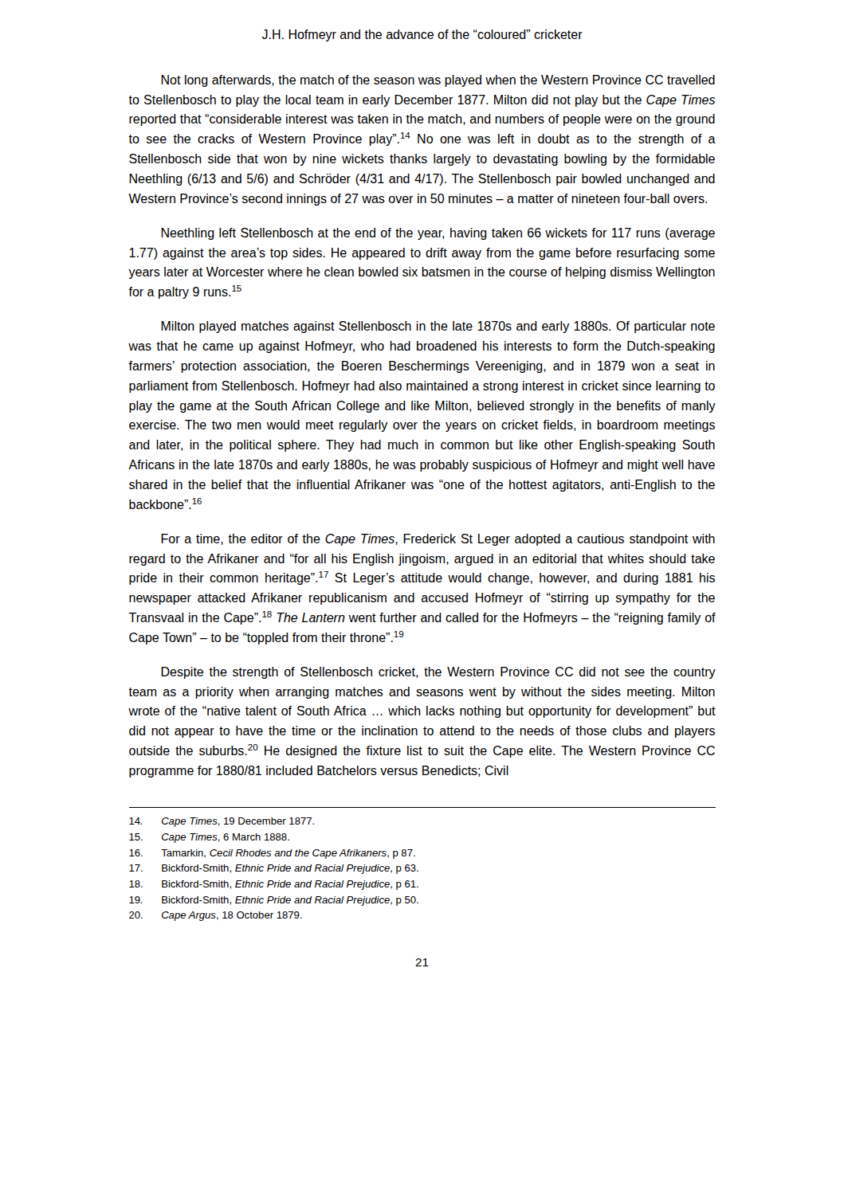J.H. Hofmeyr and the advance of the “coloured” cricketer
Not long afterwards, the match of the season was played when the Western Province CC travelled to Stellenbosch to play the local team in early December 1877. Milton did not play but the Cape Times reported that “considerable interest was taken in the match, and numbers of people were on the ground to see the cracks of Western Province play”.14 No one was left in doubt as to the strength of a Stellenbosch side that won by nine wickets thanks largely to devastating bowling by the formidable Neethling (6/13 and 5/6) and Schröder (4/31 and 4/17). The Stellenbosch pair bowled unchanged and Western Province’s second innings of 27 was over in 50 minutes – a matter of nineteen four-ball overs.
Neethling left Stellenbosch at the end of the year, having taken 66 wickets for 117 runs (average 1.77) against the area’s top sides. He appeared to drift away from the game before resurfacing some years later at Worcester where he clean bowled six batsmen in the course of helping dismiss Wellington for a paltry 9 runs.15
Milton played matches against Stellenbosch in the late 1870s and early 1880s. Of particular note was that he came up against Hofmeyr, who had broadened his interests to form the Dutch-speaking farmers’ protection association, the Boeren Beschermings Vereeniging, and in 1879 won a seat in parliament from Stellenbosch. Hofmeyr had also maintained a strong interest in cricket since learning to play the game at the South African College and like Milton, believed strongly in the benefits of manly exercise. The two men would meet regularly over the years on cricket fields, in boardroom meetings and later, in the political sphere. They had much in common but like other English-speaking South Africans in the late 1870s and early 1880s, he was probably suspicious of Hofmeyr and might well have shared in the belief that the influential Afrikaner was “one of the hottest agitators, anti-English to the backbone”.16
For a time, the editor of the Cape Times, Frederick St Leger adopted a cautious standpoint with regard to the Afrikaner and “for all his English jingoism, argued in an editorial that whites should take pride in their common heritage”.17 St Leger’s attitude would change, however, and during 1881 his newspaper attacked Afrikaner republicanism and accused Hofmeyr of “stirring up sympathy for the Transvaal in the Cape”.18 The Lantern went further and called for the Hofmeyrs – the “reigning family of Cape Town” – to be “toppled from their throne”.19
Despite the strength of Stellenbosch cricket, the Western Province CC did not see the country team as a priority when arranging matches and seasons went by without the sides meeting. Milton wrote of the “native talent of South Africa … which lacks nothing but opportunity for development” but did not appear to have the time or the inclination to attend to the needs of those clubs and players outside the suburbs.20 He designed the fixture list to suit the Cape elite. The Western Province CC programme for 1880/81 included Batchelors versus Benedicts; Civil
14. Cape Times, 19 December 1877.
15. Cape Times, 6 March 1888.
16. Tamarkin, Cecil Rhodes and the Cape Afrikaners, p 87.
17. Bickford-Smith, Ethnic Pride and Racial Prejudice, p 63.
18. Bickford-Smith, Ethnic Pride and Racial Prejudice, p 61.
19. Bickford-Smith, Ethnic Pride and Racial Prejudice, p 50.
20. Cape Argus, 18 October 1879.
21